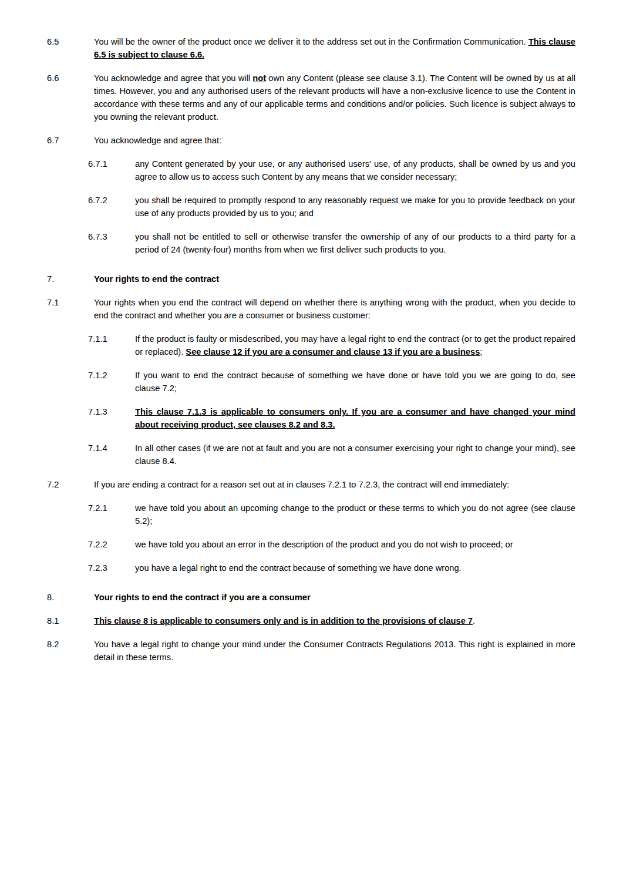6.5
You will be the owner of the product once we deliver it to the address set out in the Confirmation Communication. This clause 6.5 is subject to clause 6.6.
6.6
You acknowledge and agree that you will not own any Content (please see clause 3.1). The Content will be owned by us at all times. However, you and any authorised users of the relevant products will have a non-exclusive licence to use the Content in accordance with these terms and any of our applicable terms and conditions and/or policies. Such licence is subject always to you owning the relevant product.
6.7
You acknowledge and agree that:
6.7.1
any Content generated by your use, or any authorised users' use, of any products, shall be owned by us and you agree to allow us to access such Content by any means that we consider necessary;
6.7.2
you shall be required to promptly respond to any reasonably request we make for you to provide feedback on your use of any products provided by us to you; and
6.7.3
you shall not be entitled to sell or otherwise transfer the ownership of any of our products to a third party for a period of 24 (twenty-four) months from when we first deliver such products to you.
7.
Your rights to end the contract
7.1
Your rights when you end the contract will depend on whether there is anything wrong with the product, when you decide to end the contract and whether you are a consumer or business customer:
7.1.1
If the product is faulty or misdescribed, you may have a legal right to end the contract (or to get the product repaired or replaced). See clause 12 if you are a consumer and clause 13 if you are a business;
7.1.2
If you want to end the contract because of something we have done or have told you we are going to do, see clause 7.2;
7.1.3
This clause 7.1.3 is applicable to consumers only. If you are a consumer and have changed your mind about receiving product, see clauses 8.2 and 8.3.
7.1.4
In all other cases (if we are not at fault and you are not a consumer exercising your right to change your mind), see clause 8.4.
7.2
If you are ending a contract for a reason set out at in clauses 7.2.1 to 7.2.3, the contract will end immediately:
7.2.1
we have told you about an upcoming change to the product or these terms to which you do not agree (see clause 5.2);
7.2.2
we have told you about an error in the description of the product and you do not wish to proceed; or
7.2.3
you have a legal right to end the contract because of something we have done wrong.
8.
Your rights to end the contract if you are a consumer
8.1
This clause 8 is applicable to consumers only and is in addition to the provisions of clause 7.
8.2
You have a legal right to change your mind under the Consumer Contracts Regulations 2013. This right is explained in more detail in these terms.